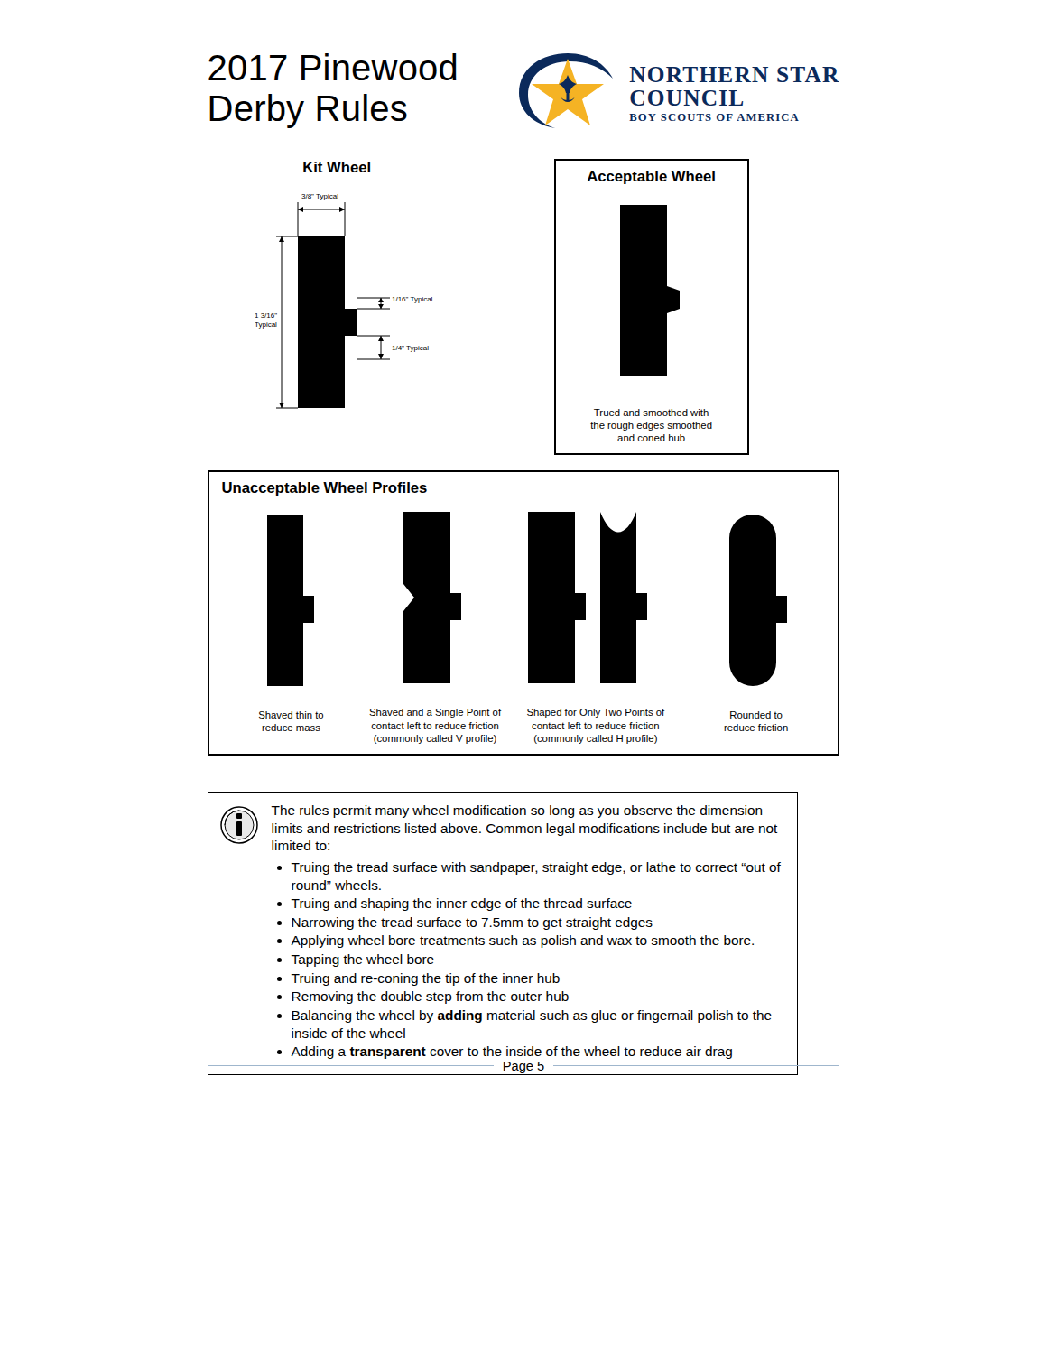2017 Pinewood
Derby Rules
NORTHERN STAR
COUNCIL
BOY SCOUTS OF AMERICA
Kit Wheel
3/8" Typical 1 3/16" Typical 1/16" Typical 1/4" Typical
Acceptable Wheel
Trued and smoothed with
the rough edges smoothed
and coned hub
Unacceptable Wheel Profiles
Shaved thin to
reduce mass
Shaved and a Single Point of
contact left to reduce friction
(commonly called V profile)
Shaped for Only Two Points of
contact left to reduce friction
(commonly called H profile)
Rounded to
reduce friction
The rules permit many wheel modification so long as you observe the dimension limits and restrictions listed above. Common legal modifications include but are not limited to:
Truing the tread surface with sandpaper, straight edge, or lathe to correct “out of round” wheels.
Truing and shaping the inner edge of the thread surface
Narrowing the tread surface to 7.5mm to get straight edges
Applying wheel bore treatments such as polish and wax to smooth the bore.
Tapping the wheel bore
Truing and re-coning the tip of the inner hub
Removing the double step from the outer hub
Balancing the wheel by adding material such as glue or fingernail polish to the inside of the wheel
Adding a transparent cover to the inside of the wheel to reduce air drag
Page 5